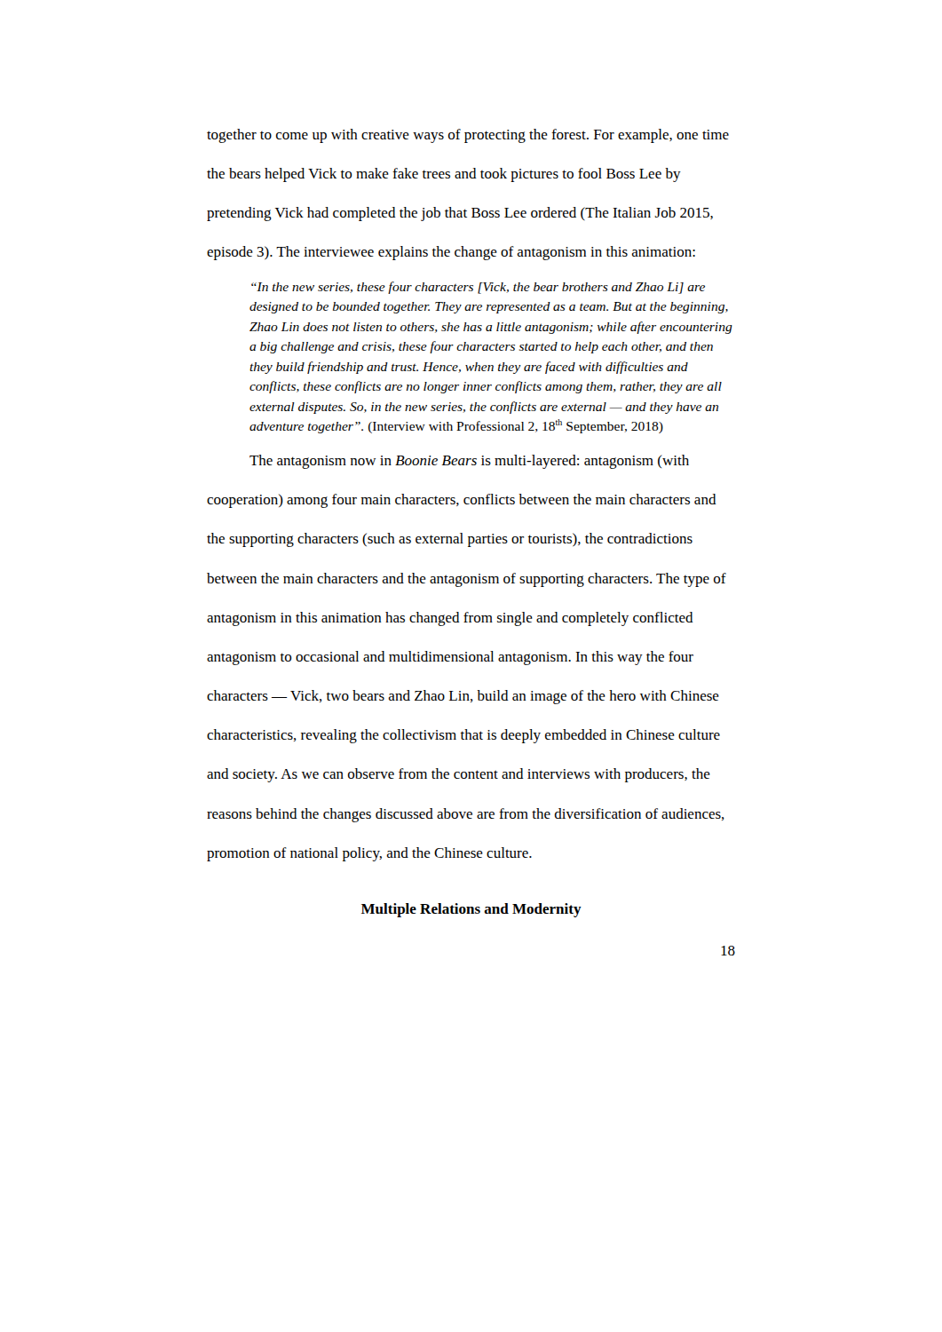together to come up with creative ways of protecting the forest. For example, one time the bears helped Vick to make fake trees and took pictures to fool Boss Lee by pretending Vick had completed the job that Boss Lee ordered (The Italian Job 2015, episode 3). The interviewee explains the change of antagonism in this animation:
“In the new series, these four characters [Vick, the bear brothers and Zhao Li] are designed to be bounded together. They are represented as a team. But at the beginning, Zhao Lin does not listen to others, she has a little antagonism; while after encountering a big challenge and crisis, these four characters started to help each other, and then they build friendship and trust. Hence, when they are faced with difficulties and conflicts, these conflicts are no longer inner conflicts among them, rather, they are all external disputes. So, in the new series, the conflicts are external — and they have an adventure together”. (Interview with Professional 2, 18th September, 2018)
The antagonism now in Boonie Bears is multi-layered: antagonism (with cooperation) among four main characters, conflicts between the main characters and the supporting characters (such as external parties or tourists), the contradictions between the main characters and the antagonism of supporting characters. The type of antagonism in this animation has changed from single and completely conflicted antagonism to occasional and multidimensional antagonism. In this way the four characters — Vick, two bears and Zhao Lin, build an image of the hero with Chinese characteristics, revealing the collectivism that is deeply embedded in Chinese culture and society. As we can observe from the content and interviews with producers, the reasons behind the changes discussed above are from the diversification of audiences, promotion of national policy, and the Chinese culture.
Multiple Relations and Modernity
18